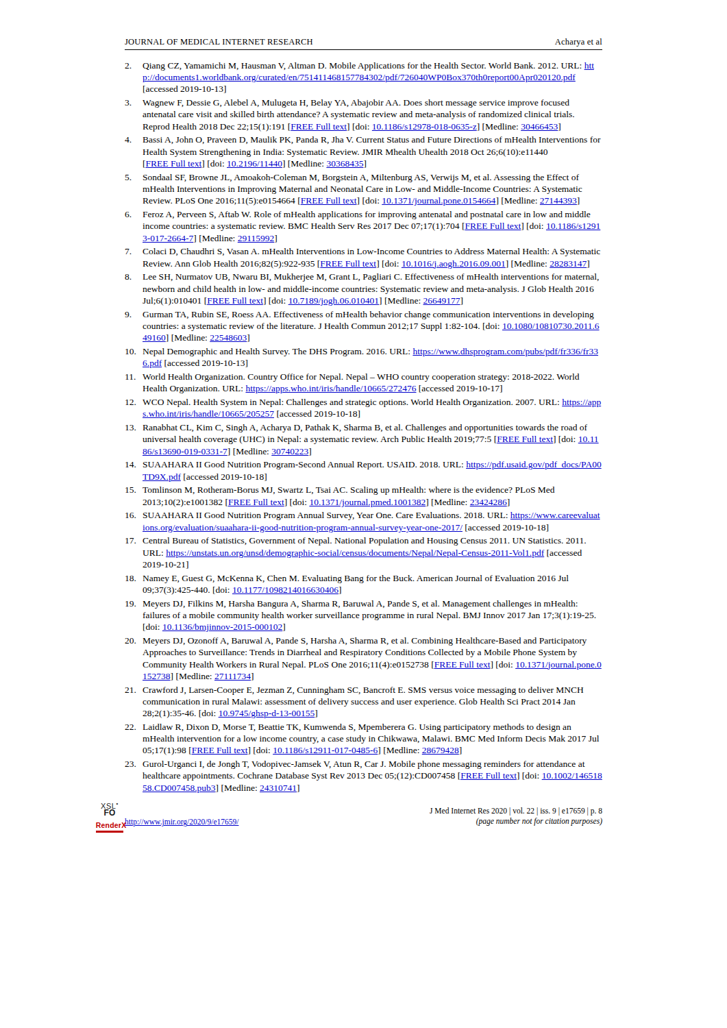Journal of Medical Internet Research
Acharya et al
2. Qiang CZ, Yamamichi M, Hausman V, Altman D. Mobile Applications for the Health Sector. World Bank. 2012. URL: http://documents1.worldbank.org/curated/en/751411468157784302/pdf/726040WP0Box370th0report00Apr020120.pdf [accessed 2019-10-13]
3. Wagnew F, Dessie G, Alebel A, Mulugeta H, Belay YA, Abajobir AA. Does short message service improve focused antenatal care visit and skilled birth attendance? A systematic review and meta-analysis of randomized clinical trials. Reprod Health 2018 Dec 22;15(1):191 [FREE Full text] [doi: 10.1186/s12978-018-0635-z] [Medline: 30466453]
4. Bassi A, John O, Praveen D, Maulik PK, Panda R, Jha V. Current Status and Future Directions of mHealth Interventions for Health System Strengthening in India: Systematic Review. JMIR Mhealth Uhealth 2018 Oct 26;6(10):e11440 [FREE Full text] [doi: 10.2196/11440] [Medline: 30368435]
5. Sondaal SF, Browne JL, Amoakoh-Coleman M, Borgstein A, Miltenburg AS, Verwijs M, et al. Assessing the Effect of mHealth Interventions in Improving Maternal and Neonatal Care in Low- and Middle-Income Countries: A Systematic Review. PLoS One 2016;11(5):e0154664 [FREE Full text] [doi: 10.1371/journal.pone.0154664] [Medline: 27144393]
6. Feroz A, Perveen S, Aftab W. Role of mHealth applications for improving antenatal and postnatal care in low and middle income countries: a systematic review. BMC Health Serv Res 2017 Dec 07;17(1):704 [FREE Full text] [doi: 10.1186/s12913-017-2664-7] [Medline: 29115992]
7. Colaci D, Chaudhri S, Vasan A. mHealth Interventions in Low-Income Countries to Address Maternal Health: A Systematic Review. Ann Glob Health 2016;82(5):922-935 [FREE Full text] [doi: 10.1016/j.aogh.2016.09.001] [Medline: 28283147]
8. Lee SH, Nurmatov UB, Nwaru BI, Mukherjee M, Grant L, Pagliari C. Effectiveness of mHealth interventions for maternal, newborn and child health in low- and middle-income countries: Systematic review and meta-analysis. J Glob Health 2016 Jul;6(1):010401 [FREE Full text] [doi: 10.7189/jogh.06.010401] [Medline: 26649177]
9. Gurman TA, Rubin SE, Roess AA. Effectiveness of mHealth behavior change communication interventions in developing countries: a systematic review of the literature. J Health Commun 2012;17 Suppl 1:82-104. [doi: 10.1080/10810730.2011.649160] [Medline: 22548603]
10. Nepal Demographic and Health Survey. The DHS Program. 2016. URL: https://www.dhsprogram.com/pubs/pdf/fr336/fr336.pdf [accessed 2019-10-13]
11. World Health Organization. Country Office for Nepal. Nepal – WHO country cooperation strategy: 2018-2022. World Health Organization. URL: https://apps.who.int/iris/handle/10665/272476 [accessed 2019-10-17]
12. WCO Nepal. Health System in Nepal: Challenges and strategic options. World Health Organization. 2007. URL: https://apps.who.int/iris/handle/10665/205257 [accessed 2019-10-18]
13. Ranabhat CL, Kim C, Singh A, Acharya D, Pathak K, Sharma B, et al. Challenges and opportunities towards the road of universal health coverage (UHC) in Nepal: a systematic review. Arch Public Health 2019;77:5 [FREE Full text] [doi: 10.1186/s13690-019-0331-7] [Medline: 30740223]
14. SUAAHARA II Good Nutrition Program-Second Annual Report. USAID. 2018. URL: https://pdf.usaid.gov/pdf_docs/PA00TD9X.pdf [accessed 2019-10-18]
15. Tomlinson M, Rotheram-Borus MJ, Swartz L, Tsai AC. Scaling up mHealth: where is the evidence? PLoS Med 2013;10(2):e1001382 [FREE Full text] [doi: 10.1371/journal.pmed.1001382] [Medline: 23424286]
16. SUAAHARA II Good Nutrition Program Annual Survey, Year One. Care Evaluations. 2018. URL: https://www.careevaluations.org/evaluation/suaahara-ii-good-nutrition-program-annual-survey-year-one-2017/ [accessed 2019-10-18]
17. Central Bureau of Statistics, Government of Nepal. National Population and Housing Census 2011. UN Statistics. 2011. URL: https://unstats.un.org/unsd/demographic-social/census/documents/Nepal/Nepal-Census-2011-Vol1.pdf [accessed 2019-10-21]
18. Namey E, Guest G, McKenna K, Chen M. Evaluating Bang for the Buck. American Journal of Evaluation 2016 Jul 09;37(3):425-440. [doi: 10.1177/1098214016630406]
19. Meyers DJ, Filkins M, Harsha Bangura A, Sharma R, Baruwal A, Pande S, et al. Management challenges in mHealth: failures of a mobile community health worker surveillance programme in rural Nepal. BMJ Innov 2017 Jan 17;3(1):19-25. [doi: 10.1136/bmjinnov-2015-000102]
20. Meyers DJ, Ozonoff A, Baruwal A, Pande S, Harsha A, Sharma R, et al. Combining Healthcare-Based and Participatory Approaches to Surveillance: Trends in Diarrheal and Respiratory Conditions Collected by a Mobile Phone System by Community Health Workers in Rural Nepal. PLoS One 2016;11(4):e0152738 [FREE Full text] [doi: 10.1371/journal.pone.0152738] [Medline: 27111734]
21. Crawford J, Larsen-Cooper E, Jezman Z, Cunningham SC, Bancroft E. SMS versus voice messaging to deliver MNCH communication in rural Malawi: assessment of delivery success and user experience. Glob Health Sci Pract 2014 Jan 28;2(1):35-46. [doi: 10.9745/ghsp-d-13-00155]
22. Laidlaw R, Dixon D, Morse T, Beattie TK, Kumwenda S, Mpemberera G. Using participatory methods to design an mHealth intervention for a low income country, a case study in Chikwawa, Malawi. BMC Med Inform Decis Mak 2017 Jul 05;17(1):98 [FREE Full text] [doi: 10.1186/s12911-017-0485-6] [Medline: 28679428]
23. Gurol-Urganci I, de Jongh T, Vodopivec-Jamsek V, Atun R, Car J. Mobile phone messaging reminders for attendance at healthcare appointments. Cochrane Database Syst Rev 2013 Dec 05;(12):CD007458 [FREE Full text] [doi: 10.1002/14651858.CD007458.pub3] [Medline: 24310741]
http://www.jmir.org/2020/9/e17659/
J Med Internet Res 2020 | vol. 22 | iss. 9 | e17659 | p. 8
(page number not for citation purposes)
XSL•
FO
RenderX